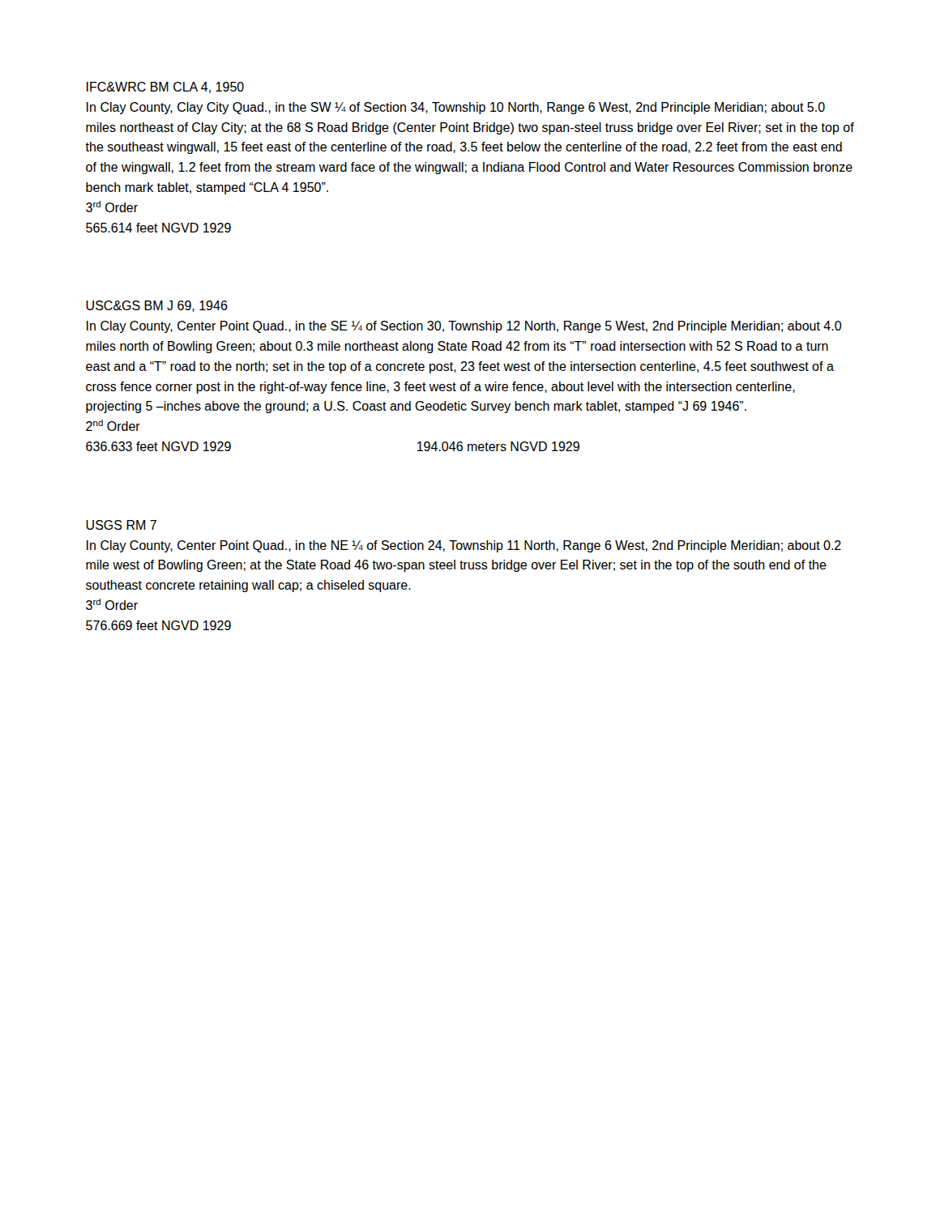IFC&WRC BM CLA 4, 1950
In Clay County, Clay City Quad., in the SW ¼ of Section 34, Township 10 North, Range 6 West, 2nd Principle Meridian; about 5.0 miles northeast of Clay City; at the 68 S Road Bridge (Center Point Bridge) two span-steel truss bridge over Eel River; set in the top of the southeast wingwall, 15 feet east of the centerline of the road, 3.5 feet below the centerline of the road, 2.2 feet from the east end of the wingwall, 1.2 feet from the stream ward face of the wingwall; a Indiana Flood Control and Water Resources Commission bronze bench mark tablet, stamped “CLA 4 1950”.
3rd Order
565.614 feet NGVD 1929
USC&GS BM J 69, 1946
In Clay County, Center Point Quad., in the SE ¼ of Section 30, Township 12 North, Range 5 West, 2nd Principle Meridian; about 4.0 miles north of Bowling Green; about 0.3 mile northeast along State Road 42 from its “T” road intersection with 52 S Road to a turn east and a “T” road to the north; set in the top of a concrete post, 23 feet west of the intersection centerline, 4.5 feet southwest of a cross fence corner post in the right-of-way fence line, 3 feet west of a wire fence, about level with the intersection centerline, projecting 5 –inches above the ground; a U.S. Coast and Geodetic Survey bench mark tablet, stamped “J 69 1946”.
2nd Order
636.633 feet NGVD 1929 194.046 meters NGVD 1929
USGS RM 7
In Clay County, Center Point Quad., in the NE ¼ of Section 24, Township 11 North, Range 6 West, 2nd Principle Meridian; about 0.2 mile west of Bowling Green; at the State Road 46 two-span steel truss bridge over Eel River; set in the top of the south end of the southeast concrete retaining wall cap; a chiseled square.
3rd Order
576.669 feet NGVD 1929